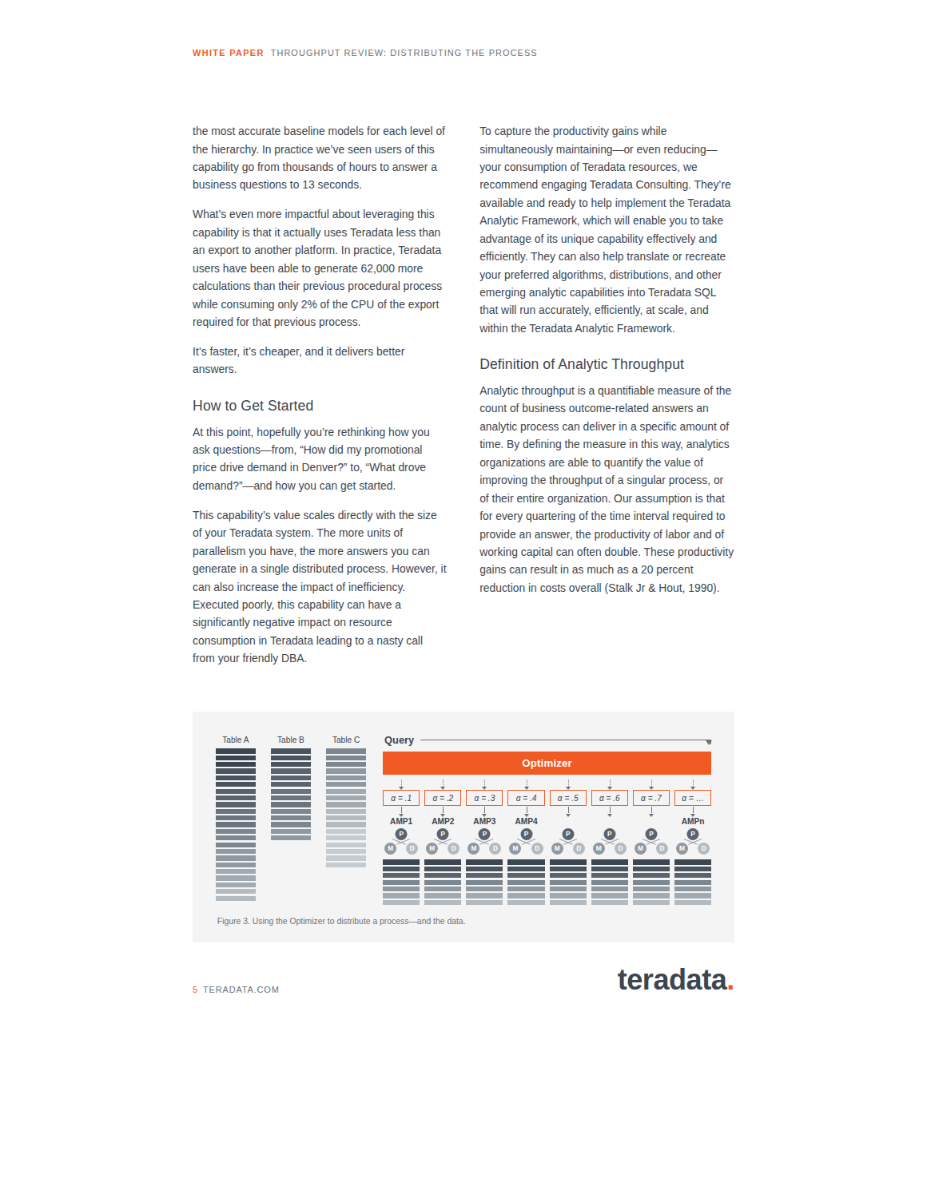WHITE PAPER THROUGHPUT REVIEW: DISTRIBUTING THE PROCESS
the most accurate baseline models for each level of the hierarchy. In practice we’ve seen users of this capability go from thousands of hours to answer a business questions to 13 seconds.
What’s even more impactful about leveraging this capability is that it actually uses Teradata less than an export to another platform. In practice, Teradata users have been able to generate 62,000 more calculations than their previous procedural process while consuming only 2% of the CPU of the export required for that previous process.
It’s faster, it’s cheaper, and it delivers better answers.
How to Get Started
At this point, hopefully you’re rethinking how you ask questions—from, “How did my promotional price drive demand in Denver?” to, “What drove demand?”—and how you can get started.
This capability’s value scales directly with the size of your Teradata system. The more units of parallelism you have, the more answers you can generate in a single distributed process. However, it can also increase the impact of inefficiency. Executed poorly, this capability can have a significantly negative impact on resource consumption in Teradata leading to a nasty call from your friendly DBA.
To capture the productivity gains while simultaneously maintaining—or even reducing—your consumption of Teradata resources, we recommend engaging Teradata Consulting. They’re available and ready to help implement the Teradata Analytic Framework, which will enable you to take advantage of its unique capability effectively and efficiently. They can also help translate or recreate your preferred algorithms, distributions, and other emerging analytic capabilities into Teradata SQL that will run accurately, efficiently, at scale, and within the Teradata Analytic Framework.
Definition of Analytic Throughput
Analytic throughput is a quantifiable measure of the count of business outcome-related answers an analytic process can deliver in a specific amount of time. By defining the measure in this way, analytics organizations are able to quantify the value of improving the throughput of a singular process, or of their entire organization. Our assumption is that for every quartering of the time interval required to provide an answer, the productivity of labor and of working capital can often double. These productivity gains can result in as much as a 20 percent reduction in costs overall (Stalk Jr & Hout, 1990).
Table A
Table B
Table C
Query
Optimizer
α = .1
AMP1
PMD
α = .2
AMP2
PMD
α = .3
AMP3
PMD
α = .4
AMP4
PMD
α = .5
AMP5
PMD
α = .6
AMP6
PMD
α = .7
AMP7
PMD
α = …
AMPn
PMD
Figure 3. Using the Optimizer to distribute a process—and the data.
5 TERADATA.COM
teradata.